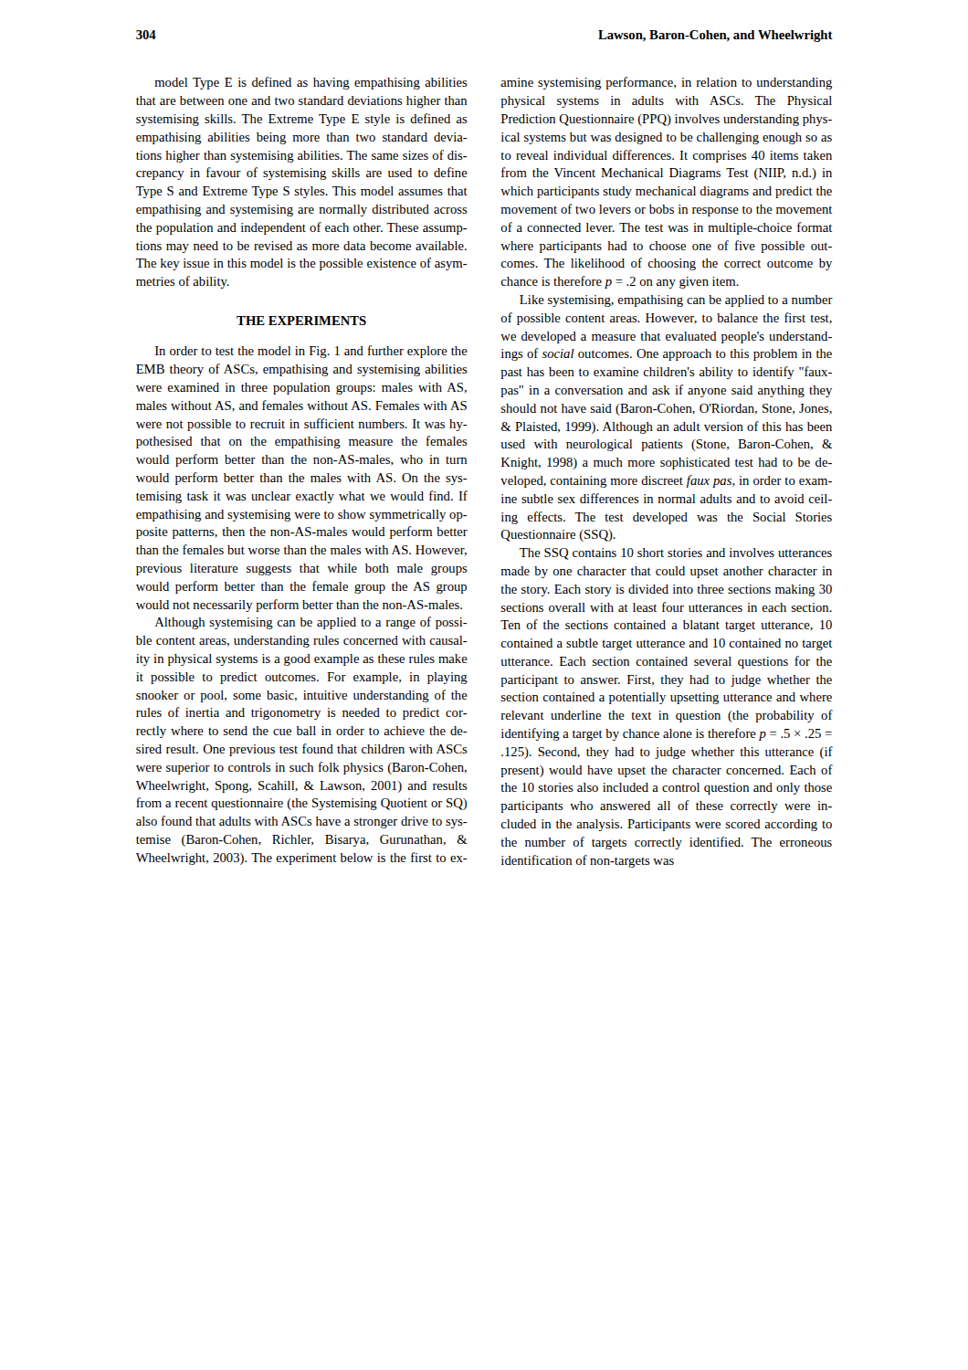304 Lawson, Baron-Cohen, and Wheelwright
model Type E is defined as having empathising abilities that are between one and two standard deviations higher than systemising skills. The Extreme Type E style is defined as empathising abilities being more than two standard deviations higher than systemising abilities. The same sizes of discrepancy in favour of systemising skills are used to define Type S and Extreme Type S styles. This model assumes that empathising and systemising are normally distributed across the population and independent of each other. These assumptions may need to be revised as more data become available. The key issue in this model is the possible existence of asymmetries of ability.
The Experiments
In order to test the model in Fig. 1 and further explore the EMB theory of ASCs, empathising and systemising abilities were examined in three population groups: males with AS, males without AS, and females without AS. Females with AS were not possible to recruit in sufficient numbers. It was hypothesised that on the empathising measure the females would perform better than the non-AS-males, who in turn would perform better than the males with AS. On the systemising task it was unclear exactly what we would find. If empathising and systemising were to show symmetrically opposite patterns, then the non-AS-males would perform better than the females but worse than the males with AS. However, previous literature suggests that while both male groups would perform better than the female group the AS group would not necessarily perform better than the non-AS-males.
Although systemising can be applied to a range of possible content areas, understanding rules concerned with causality in physical systems is a good example as these rules make it possible to predict outcomes. For example, in playing snooker or pool, some basic, intuitive understanding of the rules of inertia and trigonometry is needed to predict correctly where to send the cue ball in order to achieve the desired result. One previous test found that children with ASCs were superior to controls in such folk physics (Baron-Cohen, Wheelwright, Spong, Scahill, & Lawson, 2001) and results from a recent questionnaire (the Systemising Quotient or SQ) also found that adults with ASCs have a stronger drive to systemise (Baron-Cohen, Richler, Bisarya, Gurunathan, & Wheelwright, 2003). The experiment below is the first to examine systemising performance, in relation to understanding physical systems in adults with ASCs. The Physical Prediction Questionnaire (PPQ) involves understanding physical systems but was designed to be challenging enough so as to reveal individual differences. It comprises 40 items taken from the Vincent Mechanical Diagrams Test (NIIP, n.d.) in which participants study mechanical diagrams and predict the movement of two levers or bobs in response to the movement of a connected lever. The test was in multiple-choice format where participants had to choose one of five possible outcomes. The likelihood of choosing the correct outcome by chance is therefore p = .2 on any given item.
Like systemising, empathising can be applied to a number of possible content areas. However, to balance the first test, we developed a measure that evaluated people's understandings of social outcomes. One approach to this problem in the past has been to examine children's ability to identify "faux-pas" in a conversation and ask if anyone said anything they should not have said (Baron-Cohen, O'Riordan, Stone, Jones, & Plaisted, 1999). Although an adult version of this has been used with neurological patients (Stone, Baron-Cohen, & Knight, 1998) a much more sophisticated test had to be developed, containing more discreet faux pas, in order to examine subtle sex differences in normal adults and to avoid ceiling effects. The test developed was the Social Stories Questionnaire (SSQ).
The SSQ contains 10 short stories and involves utterances made by one character that could upset another character in the story. Each story is divided into three sections making 30 sections overall with at least four utterances in each section. Ten of the sections contained a blatant target utterance, 10 contained a subtle target utterance and 10 contained no target utterance. Each section contained several questions for the participant to answer. First, they had to judge whether the section contained a potentially upsetting utterance and where relevant underline the text in question (the probability of identifying a target by chance alone is therefore p = .5 × .25 = .125). Second, they had to judge whether this utterance (if present) would have upset the character concerned. Each of the 10 stories also included a control question and only those participants who answered all of these correctly were included in the analysis. Participants were scored according to the number of targets correctly identified. The erroneous identification of non-targets was